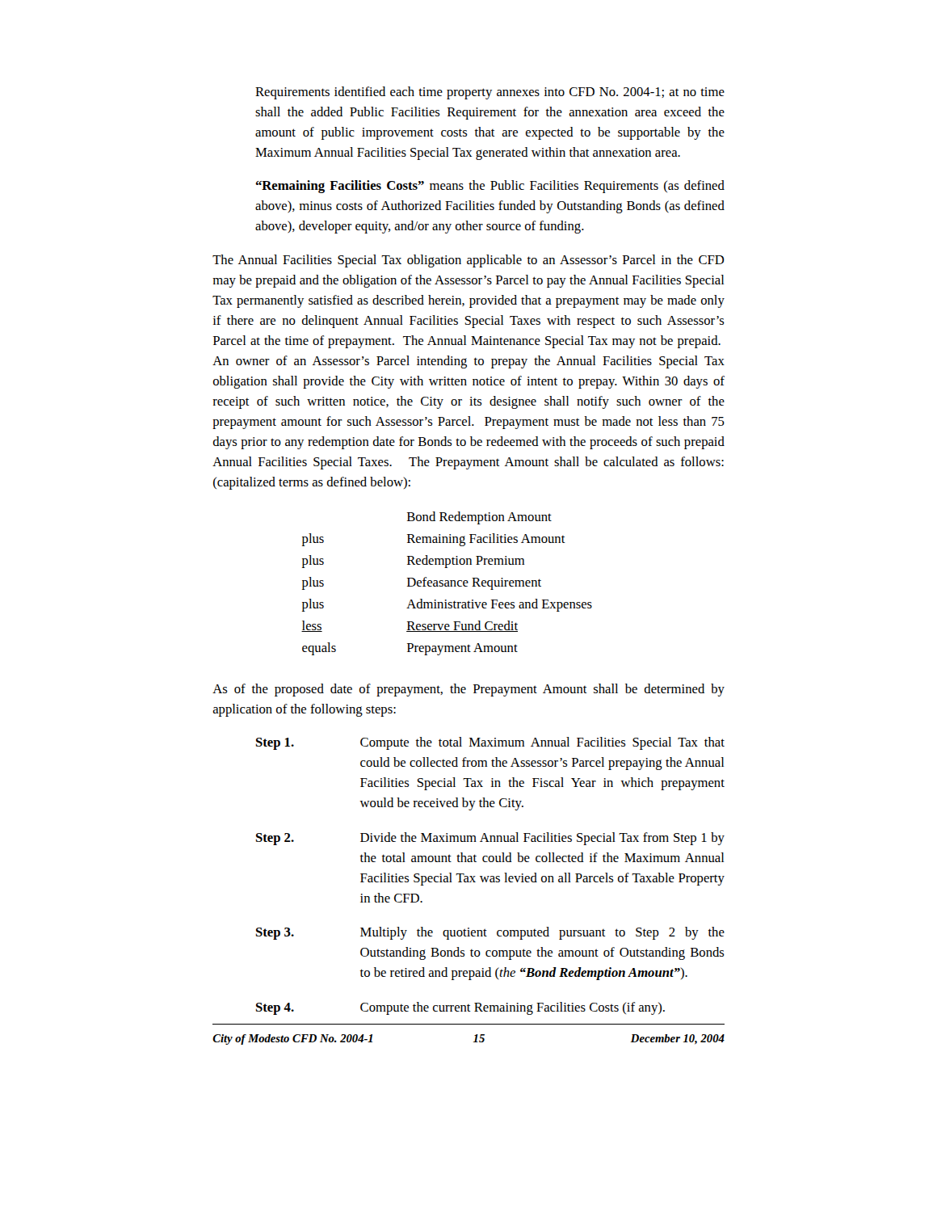Requirements identified each time property annexes into CFD No. 2004-1; at no time shall the added Public Facilities Requirement for the annexation area exceed the amount of public improvement costs that are expected to be supportable by the Maximum Annual Facilities Special Tax generated within that annexation area.
“Remaining Facilities Costs” means the Public Facilities Requirements (as defined above), minus costs of Authorized Facilities funded by Outstanding Bonds (as defined above), developer equity, and/or any other source of funding.
The Annual Facilities Special Tax obligation applicable to an Assessor’s Parcel in the CFD may be prepaid and the obligation of the Assessor’s Parcel to pay the Annual Facilities Special Tax permanently satisfied as described herein, provided that a prepayment may be made only if there are no delinquent Annual Facilities Special Taxes with respect to such Assessor’s Parcel at the time of prepayment. The Annual Maintenance Special Tax may not be prepaid. An owner of an Assessor’s Parcel intending to prepay the Annual Facilities Special Tax obligation shall provide the City with written notice of intent to prepay. Within 30 days of receipt of such written notice, the City or its designee shall notify such owner of the prepayment amount for such Assessor’s Parcel. Prepayment must be made not less than 75 days prior to any redemption date for Bonds to be redeemed with the proceeds of such prepaid Annual Facilities Special Taxes. The Prepayment Amount shall be calculated as follows: (capitalized terms as defined below):
| | Bond Redemption Amount |
| plus | Remaining Facilities Amount |
| plus | Redemption Premium |
| plus | Defeasance Requirement |
| plus | Administrative Fees and Expenses |
| less | Reserve Fund Credit |
| equals | Prepayment Amount |
As of the proposed date of prepayment, the Prepayment Amount shall be determined by application of the following steps:
| Step 1. | Compute the total Maximum Annual Facilities Special Tax that could be collected from the Assessor’s Parcel prepaying the Annual Facilities Special Tax in the Fiscal Year in which prepayment would be received by the City. |
| Step 2. | Divide the Maximum Annual Facilities Special Tax from Step 1 by the total amount that could be collected if the Maximum Annual Facilities Special Tax was levied on all Parcels of Taxable Property in the CFD. |
| Step 3. | Multiply the quotient computed pursuant to Step 2 by the Outstanding Bonds to compute the amount of Outstanding Bonds to be retired and prepaid ( the “Bond Redemption Amount” ). |
| Step 4. | Compute the current Remaining Facilities Costs (if any). |
City of Modesto CFD No. 2004-1 15 December 10, 2004